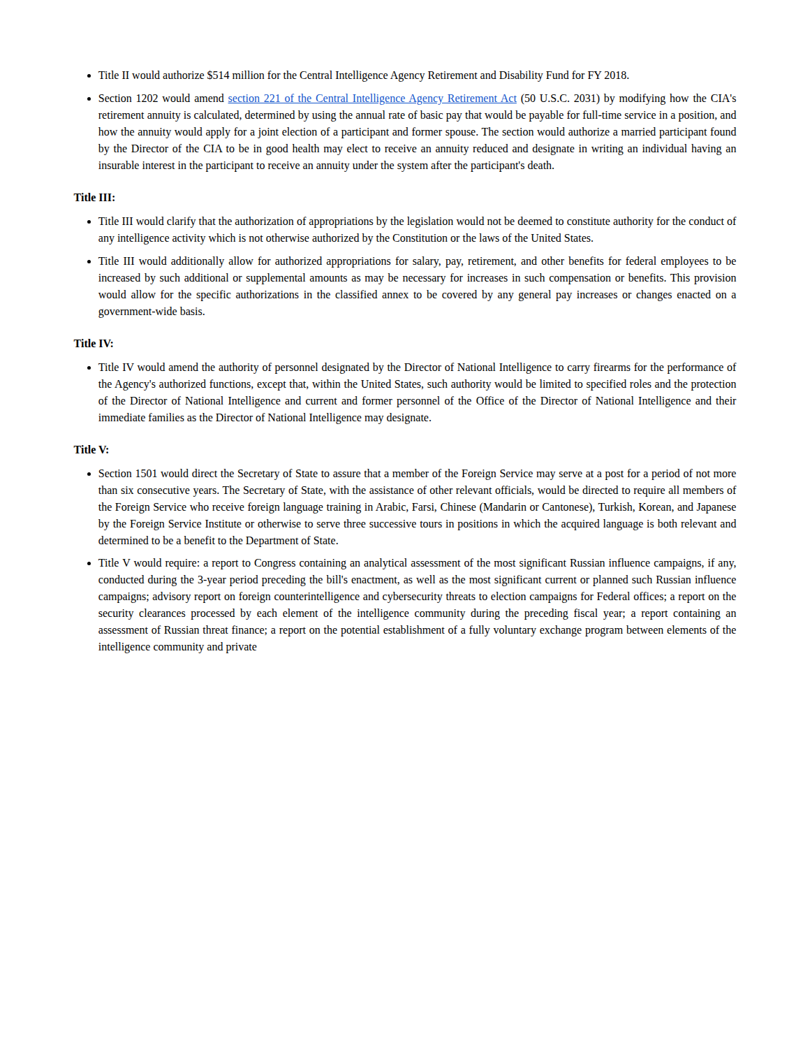Title II would authorize $514 million for the Central Intelligence Agency Retirement and Disability Fund for FY 2018.
Section 1202 would amend section 221 of the Central Intelligence Agency Retirement Act (50 U.S.C. 2031) by modifying how the CIA's retirement annuity is calculated, determined by using the annual rate of basic pay that would be payable for full-time service in a position, and how the annuity would apply for a joint election of a participant and former spouse. The section would authorize a married participant found by the Director of the CIA to be in good health may elect to receive an annuity reduced and designate in writing an individual having an insurable interest in the participant to receive an annuity under the system after the participant's death.
Title III:
Title III would clarify that the authorization of appropriations by the legislation would not be deemed to constitute authority for the conduct of any intelligence activity which is not otherwise authorized by the Constitution or the laws of the United States.
Title III would additionally allow for authorized appropriations for salary, pay, retirement, and other benefits for federal employees to be increased by such additional or supplemental amounts as may be necessary for increases in such compensation or benefits. This provision would allow for the specific authorizations in the classified annex to be covered by any general pay increases or changes enacted on a government-wide basis.
Title IV:
Title IV would amend the authority of personnel designated by the Director of National Intelligence to carry firearms for the performance of the Agency's authorized functions, except that, within the United States, such authority would be limited to specified roles and the protection of the Director of National Intelligence and current and former personnel of the Office of the Director of National Intelligence and their immediate families as the Director of National Intelligence may designate.
Title V:
Section 1501 would direct the Secretary of State to assure that a member of the Foreign Service may serve at a post for a period of not more than six consecutive years. The Secretary of State, with the assistance of other relevant officials, would be directed to require all members of the Foreign Service who receive foreign language training in Arabic, Farsi, Chinese (Mandarin or Cantonese), Turkish, Korean, and Japanese by the Foreign Service Institute or otherwise to serve three successive tours in positions in which the acquired language is both relevant and determined to be a benefit to the Department of State.
Title V would require: a report to Congress containing an analytical assessment of the most significant Russian influence campaigns, if any, conducted during the 3-year period preceding the bill's enactment, as well as the most significant current or planned such Russian influence campaigns; advisory report on foreign counterintelligence and cybersecurity threats to election campaigns for Federal offices; a report on the security clearances processed by each element of the intelligence community during the preceding fiscal year; a report containing an assessment of Russian threat finance; a report on the potential establishment of a fully voluntary exchange program between elements of the intelligence community and private